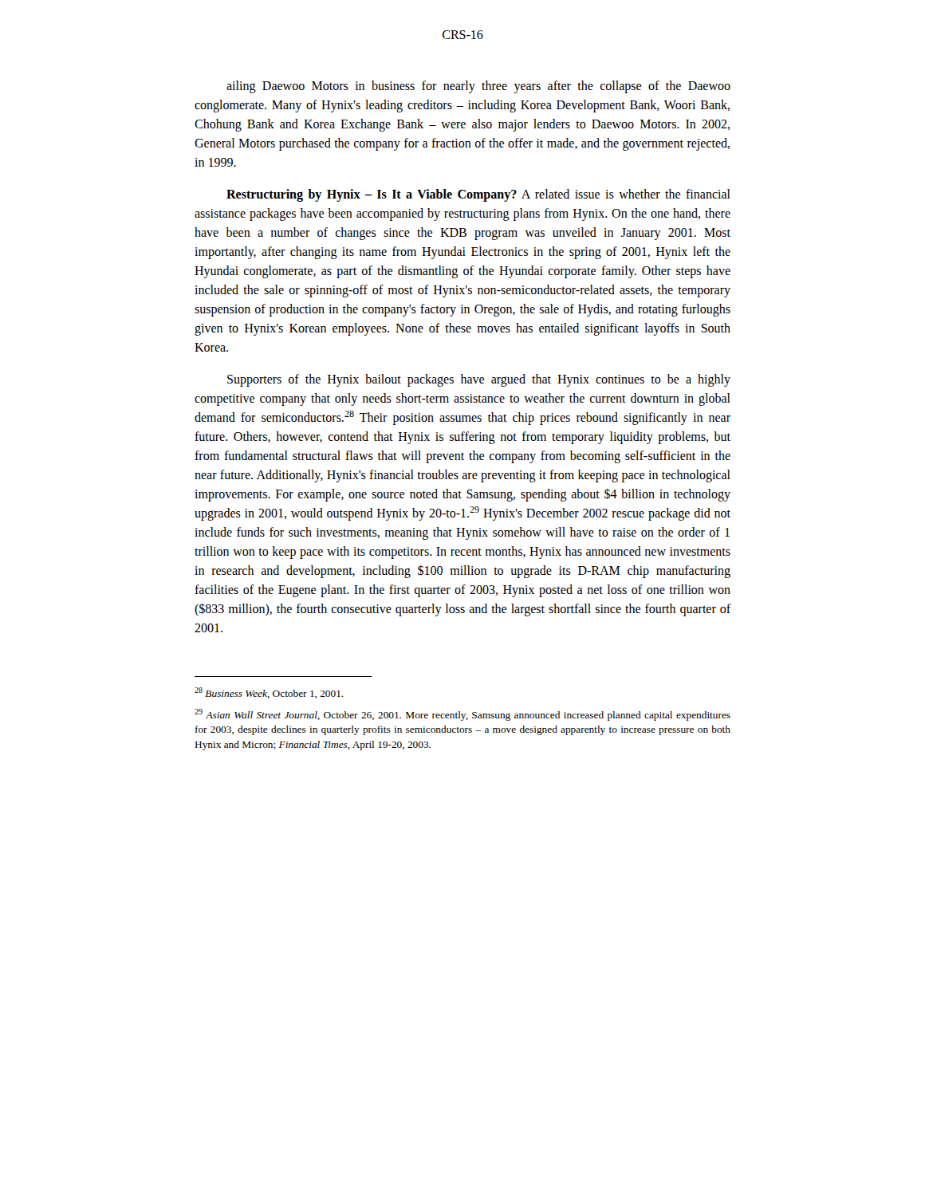CRS-16
ailing Daewoo Motors in business for nearly three years after the collapse of the Daewoo conglomerate. Many of Hynix's leading creditors – including Korea Development Bank, Woori Bank, Chohung Bank and Korea Exchange Bank – were also major lenders to Daewoo Motors. In 2002, General Motors purchased the company for a fraction of the offer it made, and the government rejected, in 1999.
Restructuring by Hynix – Is It a Viable Company? A related issue is whether the financial assistance packages have been accompanied by restructuring plans from Hynix. On the one hand, there have been a number of changes since the KDB program was unveiled in January 2001. Most importantly, after changing its name from Hyundai Electronics in the spring of 2001, Hynix left the Hyundai conglomerate, as part of the dismantling of the Hyundai corporate family. Other steps have included the sale or spinning-off of most of Hynix's non-semiconductor-related assets, the temporary suspension of production in the company's factory in Oregon, the sale of Hydis, and rotating furloughs given to Hynix's Korean employees. None of these moves has entailed significant layoffs in South Korea.
Supporters of the Hynix bailout packages have argued that Hynix continues to be a highly competitive company that only needs short-term assistance to weather the current downturn in global demand for semiconductors.28 Their position assumes that chip prices rebound significantly in near future. Others, however, contend that Hynix is suffering not from temporary liquidity problems, but from fundamental structural flaws that will prevent the company from becoming self-sufficient in the near future. Additionally, Hynix's financial troubles are preventing it from keeping pace in technological improvements. For example, one source noted that Samsung, spending about $4 billion in technology upgrades in 2001, would outspend Hynix by 20-to-1.29 Hynix's December 2002 rescue package did not include funds for such investments, meaning that Hynix somehow will have to raise on the order of 1 trillion won to keep pace with its competitors. In recent months, Hynix has announced new investments in research and development, including $100 million to upgrade its D-RAM chip manufacturing facilities of the Eugene plant. In the first quarter of 2003, Hynix posted a net loss of one trillion won ($833 million), the fourth consecutive quarterly loss and the largest shortfall since the fourth quarter of 2001.
28 Business Week, October 1, 2001.
29 Asian Wall Street Journal, October 26, 2001. More recently, Samsung announced increased planned capital expenditures for 2003, despite declines in quarterly profits in semiconductors – a move designed apparently to increase pressure on both Hynix and Micron; Financial Times, April 19-20, 2003.